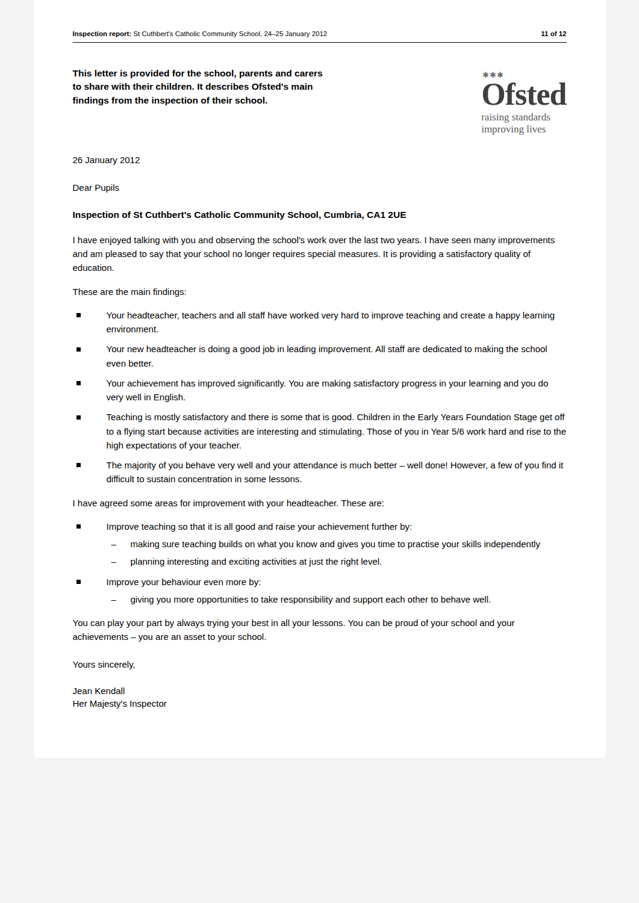Inspection report: St Cuthbert's Catholic Community School, 24–25 January 2012
11 of 12
This letter is provided for the school, parents and carers
to share with their children. It describes Ofsted's main
findings from the inspection of their school.
✱✱✱
Ofsted
raising standards
improving lives
26 January 2012
Dear Pupils
Inspection of St Cuthbert's Catholic Community School, Cumbria, CA1 2UE
I have enjoyed talking with you and observing the school's work over the last two years. I have seen many improvements and am pleased to say that your school no longer requires special measures. It is providing a satisfactory quality of education.
These are the main findings:
Your headteacher, teachers and all staff have worked very hard to improve teaching and create a happy learning environment.
Your new headteacher is doing a good job in leading improvement. All staff are dedicated to making the school even better.
Your achievement has improved significantly. You are making satisfactory progress in your learning and you do very well in English.
Teaching is mostly satisfactory and there is some that is good. Children in the Early Years Foundation Stage get off to a flying start because activities are interesting and stimulating. Those of you in Year 5/6 work hard and rise to the high expectations of your teacher.
The majority of you behave very well and your attendance is much better – well done! However, a few of you find it difficult to sustain concentration in some lessons.
I have agreed some areas for improvement with your headteacher. These are:
Improve teaching so that it is all good and raise your achievement further by:
making sure teaching builds on what you know and gives you time to practise your skills independently
planning interesting and exciting activities at just the right level.
Improve your behaviour even more by:
giving you more opportunities to take responsibility and support each other to behave well.
You can play your part by always trying your best in all your lessons. You can be proud of your school and your achievements – you are an asset to your school.
Yours sincerely,
Jean Kendall
Her Majesty's Inspector